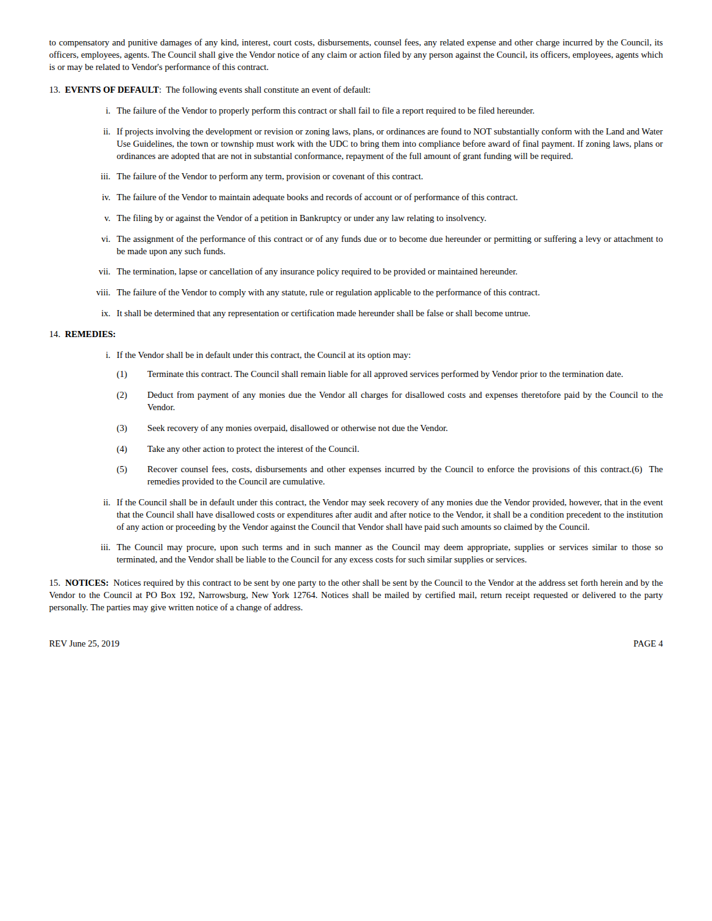to compensatory and punitive damages of any kind, interest, court costs, disbursements, counsel fees, any related expense and other charge incurred by the Council, its officers, employees, agents. The Council shall give the Vendor notice of any claim or action filed by any person against the Council, its officers, employees, agents which is or may be related to Vendor's performance of this contract.
13. EVENTS OF DEFAULT: The following events shall constitute an event of default:
i. The failure of the Vendor to properly perform this contract or shall fail to file a report required to be filed hereunder.
ii. If projects involving the development or revision or zoning laws, plans, or ordinances are found to NOT substantially conform with the Land and Water Use Guidelines, the town or township must work with the UDC to bring them into compliance before award of final payment. If zoning laws, plans or ordinances are adopted that are not in substantial conformance, repayment of the full amount of grant funding will be required.
iii. The failure of the Vendor to perform any term, provision or covenant of this contract.
iv. The failure of the Vendor to maintain adequate books and records of account or of performance of this contract.
v. The filing by or against the Vendor of a petition in Bankruptcy or under any law relating to insolvency.
vi. The assignment of the performance of this contract or of any funds due or to become due hereunder or permitting or suffering a levy or attachment to be made upon any such funds.
vii. The termination, lapse or cancellation of any insurance policy required to be provided or maintained hereunder.
viii. The failure of the Vendor to comply with any statute, rule or regulation applicable to the performance of this contract.
ix. It shall be determined that any representation or certification made hereunder shall be false or shall become untrue.
14. REMEDIES:
i. If the Vendor shall be in default under this contract, the Council at its option may:
(1) Terminate this contract. The Council shall remain liable for all approved services performed by Vendor prior to the termination date.
(2) Deduct from payment of any monies due the Vendor all charges for disallowed costs and expenses theretofore paid by the Council to the Vendor.
(3) Seek recovery of any monies overpaid, disallowed or otherwise not due the Vendor.
(4) Take any other action to protect the interest of the Council.
(5) Recover counsel fees, costs, disbursements and other expenses incurred by the Council to enforce the provisions of this contract.(6) The remedies provided to the Council are cumulative.
ii. If the Council shall be in default under this contract, the Vendor may seek recovery of any monies due the Vendor provided, however, that in the event that the Council shall have disallowed costs or expenditures after audit and after notice to the Vendor, it shall be a condition precedent to the institution of any action or proceeding by the Vendor against the Council that Vendor shall have paid such amounts so claimed by the Council.
iii. The Council may procure, upon such terms and in such manner as the Council may deem appropriate, supplies or services similar to those so terminated, and the Vendor shall be liable to the Council for any excess costs for such similar supplies or services.
15. NOTICES: Notices required by this contract to be sent by one party to the other shall be sent by the Council to the Vendor at the address set forth herein and by the Vendor to the Council at PO Box 192, Narrowsburg, New York 12764. Notices shall be mailed by certified mail, return receipt requested or delivered to the party personally. The parties may give written notice of a change of address.
REV June 25, 2019
PAGE 4